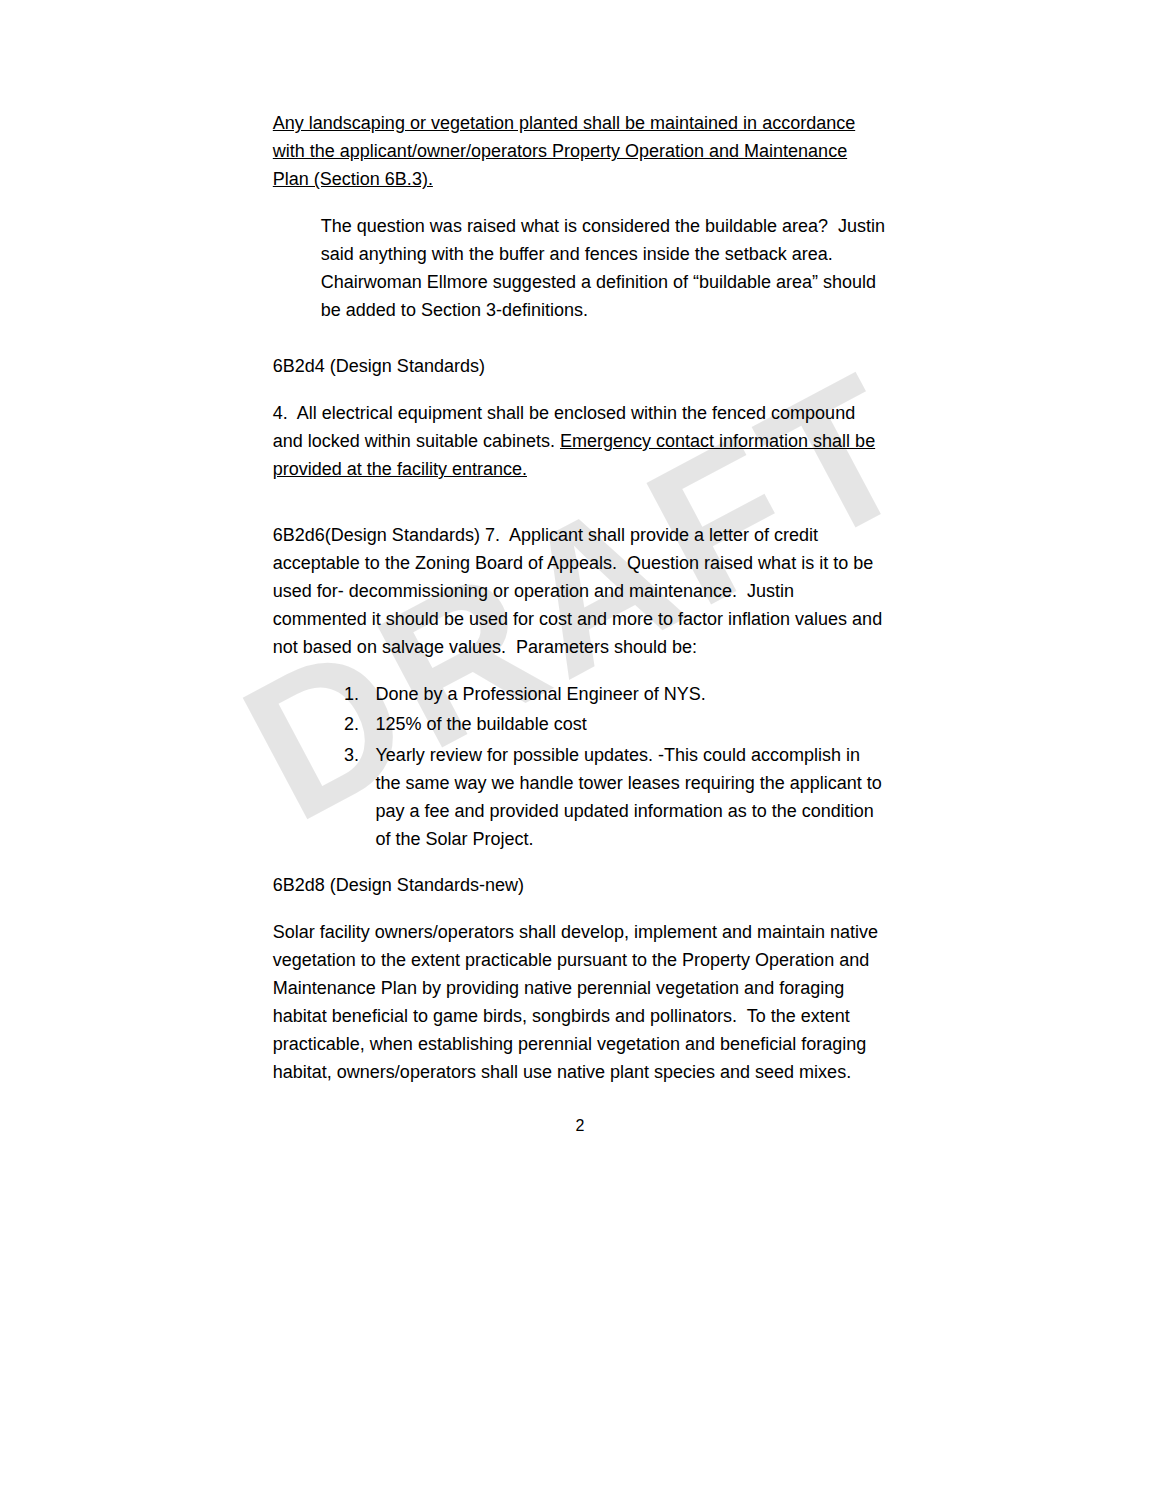DRAFT
Any landscaping or vegetation planted shall be maintained in accordance with the applicant/owner/operators Property Operation and Maintenance Plan (Section 6B.3).
The question was raised what is considered the buildable area? Justin said anything with the buffer and fences inside the setback area. Chairwoman Ellmore suggested a definition of “buildable area” should be added to Section 3-definitions.
6B2d4 (Design Standards)
4. All electrical equipment shall be enclosed within the fenced compound and locked within suitable cabinets. Emergency contact information shall be provided at the facility entrance.
6B2d6(Design Standards) 7. Applicant shall provide a letter of credit acceptable to the Zoning Board of Appeals. Question raised what is it to be used for- decommissioning or operation and maintenance. Justin commented it should be used for cost and more to factor inflation values and not based on salvage values. Parameters should be:
Done by a Professional Engineer of NYS.
125% of the buildable cost
Yearly review for possible updates. -This could accomplish in the same way we handle tower leases requiring the applicant to pay a fee and provided updated information as to the condition of the Solar Project.
6B2d8 (Design Standards-new)
Solar facility owners/operators shall develop, implement and maintain native vegetation to the extent practicable pursuant to the Property Operation and Maintenance Plan by providing native perennial vegetation and foraging habitat beneficial to game birds, songbirds and pollinators. To the extent practicable, when establishing perennial vegetation and beneficial foraging habitat, owners/operators shall use native plant species and seed mixes.
2